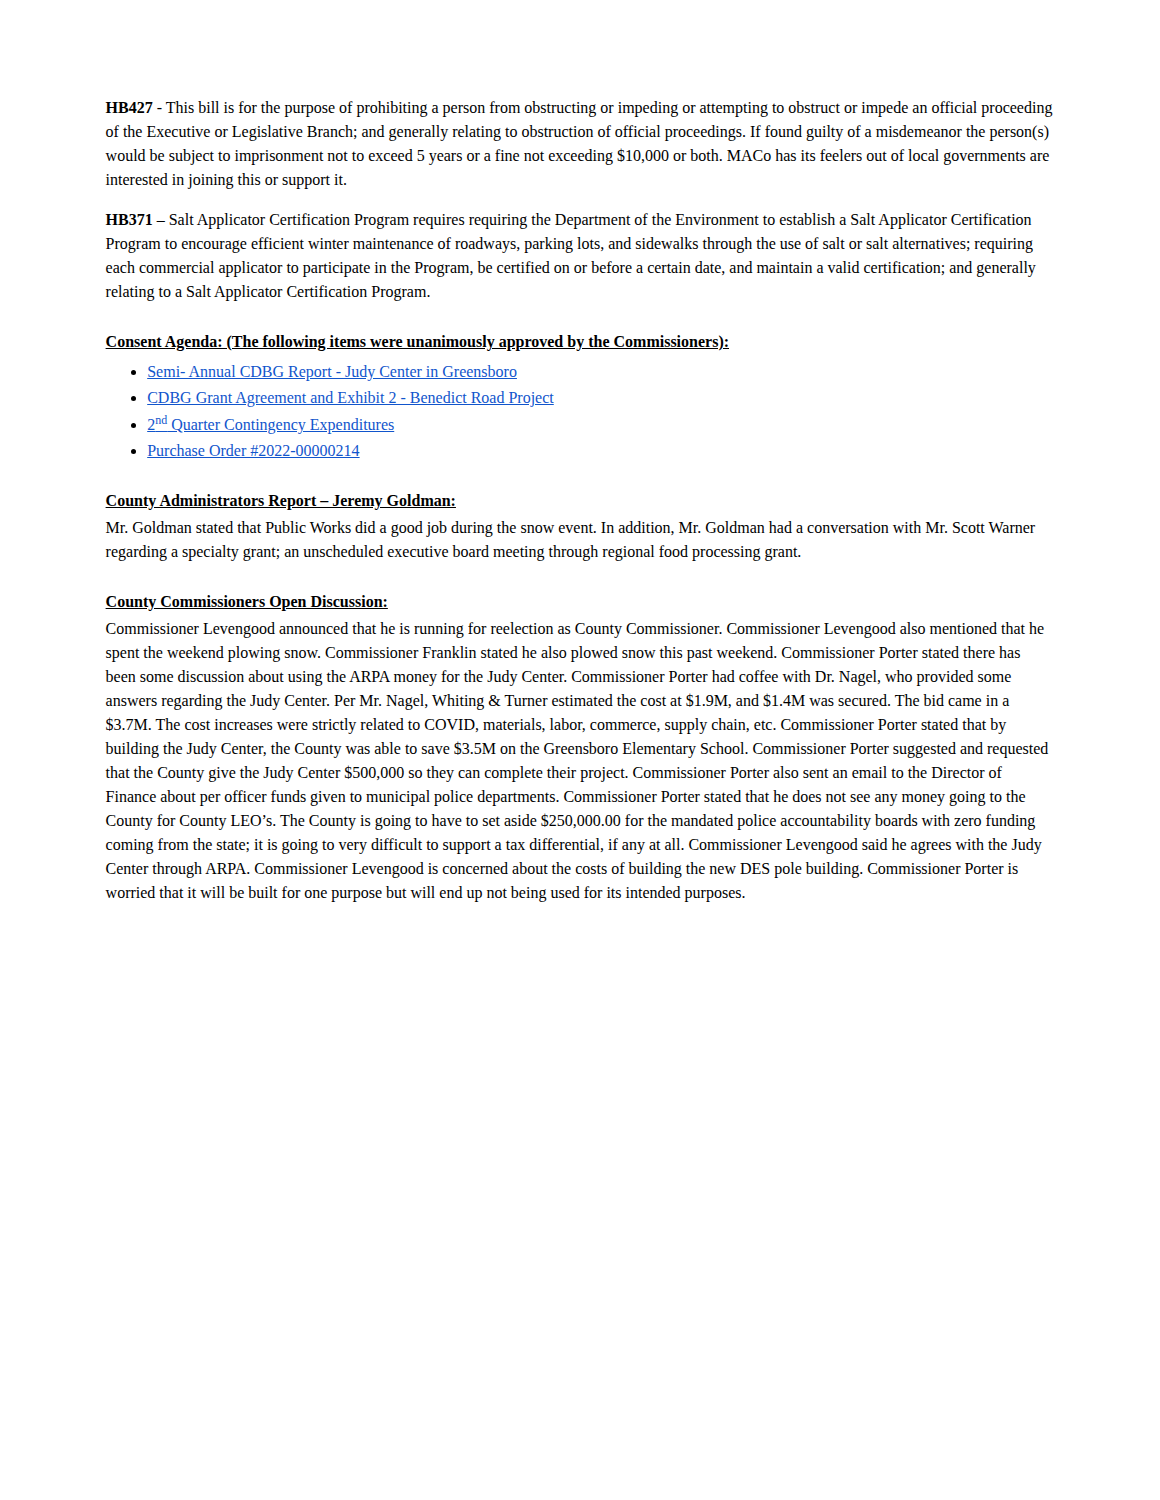HB427 - This bill is for the purpose of prohibiting a person from obstructing or impeding or attempting to obstruct or impede an official proceeding of the Executive or Legislative Branch; and generally relating to obstruction of official proceedings. If found guilty of a misdemeanor the person(s) would be subject to imprisonment not to exceed 5 years or a fine not exceeding $10,000 or both. MACo has its feelers out of local governments are interested in joining this or support it.
HB371 – Salt Applicator Certification Program requires requiring the Department of the Environment to establish a Salt Applicator Certification Program to encourage efficient winter maintenance of roadways, parking lots, and sidewalks through the use of salt or salt alternatives; requiring each commercial applicator to participate in the Program, be certified on or before a certain date, and maintain a valid certification; and generally relating to a Salt Applicator Certification Program.
Consent Agenda: (The following items were unanimously approved by the Commissioners):
Semi- Annual CDBG Report - Judy Center in Greensboro
CDBG Grant Agreement and Exhibit 2 - Benedict Road Project
2nd Quarter Contingency Expenditures
Purchase Order #2022-00000214
County Administrators Report – Jeremy Goldman:
Mr. Goldman stated that Public Works did a good job during the snow event. In addition, Mr. Goldman had a conversation with Mr. Scott Warner regarding a specialty grant; an unscheduled executive board meeting through regional food processing grant.
County Commissioners Open Discussion:
Commissioner Levengood announced that he is running for reelection as County Commissioner. Commissioner Levengood also mentioned that he spent the weekend plowing snow. Commissioner Franklin stated he also plowed snow this past weekend. Commissioner Porter stated there has been some discussion about using the ARPA money for the Judy Center. Commissioner Porter had coffee with Dr. Nagel, who provided some answers regarding the Judy Center. Per Mr. Nagel, Whiting & Turner estimated the cost at $1.9M, and $1.4M was secured. The bid came in a $3.7M. The cost increases were strictly related to COVID, materials, labor, commerce, supply chain, etc. Commissioner Porter stated that by building the Judy Center, the County was able to save $3.5M on the Greensboro Elementary School. Commissioner Porter suggested and requested that the County give the Judy Center $500,000 so they can complete their project. Commissioner Porter also sent an email to the Director of Finance about per officer funds given to municipal police departments. Commissioner Porter stated that he does not see any money going to the County for County LEO’s. The County is going to have to set aside $250,000.00 for the mandated police accountability boards with zero funding coming from the state; it is going to very difficult to support a tax differential, if any at all. Commissioner Levengood said he agrees with the Judy Center through ARPA. Commissioner Levengood is concerned about the costs of building the new DES pole building. Commissioner Porter is worried that it will be built for one purpose but will end up not being used for its intended purposes.